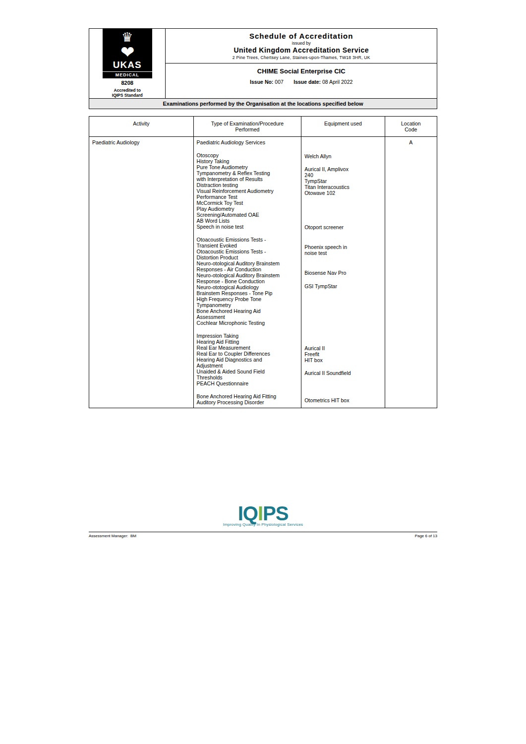| ♛ ❤ UKAS MEDICAL 8208 Accredited to IQIPS Standard | Schedule of Accreditation issued by United Kingdom Accreditation Service 2 Pine Trees, Chertsey Lane, Staines-upon-Thames, TW18 3HR, UK CHIME Social Enterprise CIC Issue No: 007 Issue date: 08 April 2022 |
Examinations performed by the Organisation at the locations specified below
| Activity | Type of Examination/Procedure Performed | Equipment used | Location Code |
| --- | --- | --- | --- |
| Paediatric Audiology | Paediatric Audiology Services Otoscopy History Taking Pure Tone Audiometry Tympanometry & Reflex Testing with Interpretation of Results Distraction testing Visual Reinforcement Audiometry Performance Test McCormick Toy Test Play Audiometry Screening/Automated OAE AB Word Lists Speech in noise test Otoacoustic Emissions Tests - Transient Evoked Otoacoustic Emissions Tests - Distortion Product Neuro-otological Auditory Brainstem Responses - Air Conduction Neuro-otological Auditory Brainstem Response - Bone Conduction Neuro-ototogical Audiology Brainstem Responses - Tone Pip High Frequency Probe Tone Tympanometry Bone Anchored Hearing Aid Assessment Cochlear Microphonic Testing Impression Taking Hearing Aid Fitting Real Ear Measurement Real Ear to Coupler Differences Hearing Aid Diagnostics and Adjustment Unaided & Aided Sound Field Thresholds PEACH Questionnaire Bone Anchored Hearing Aid Fitting Auditory Processing Disorder | Welch Allyn Aurical II, Amplivox 240 TympStar Titan Interacoustics Otowave 102 Otoport screener Phoenix speech in noise test Biosense Nav Pro GSI TympStar Aurical II Freefit HIT box Aurical II Soundfield Otometrics HIT box | A |
IQIPS
Improving Quality In Physiological Services
Assessment Manager: BM Page 6 of 13